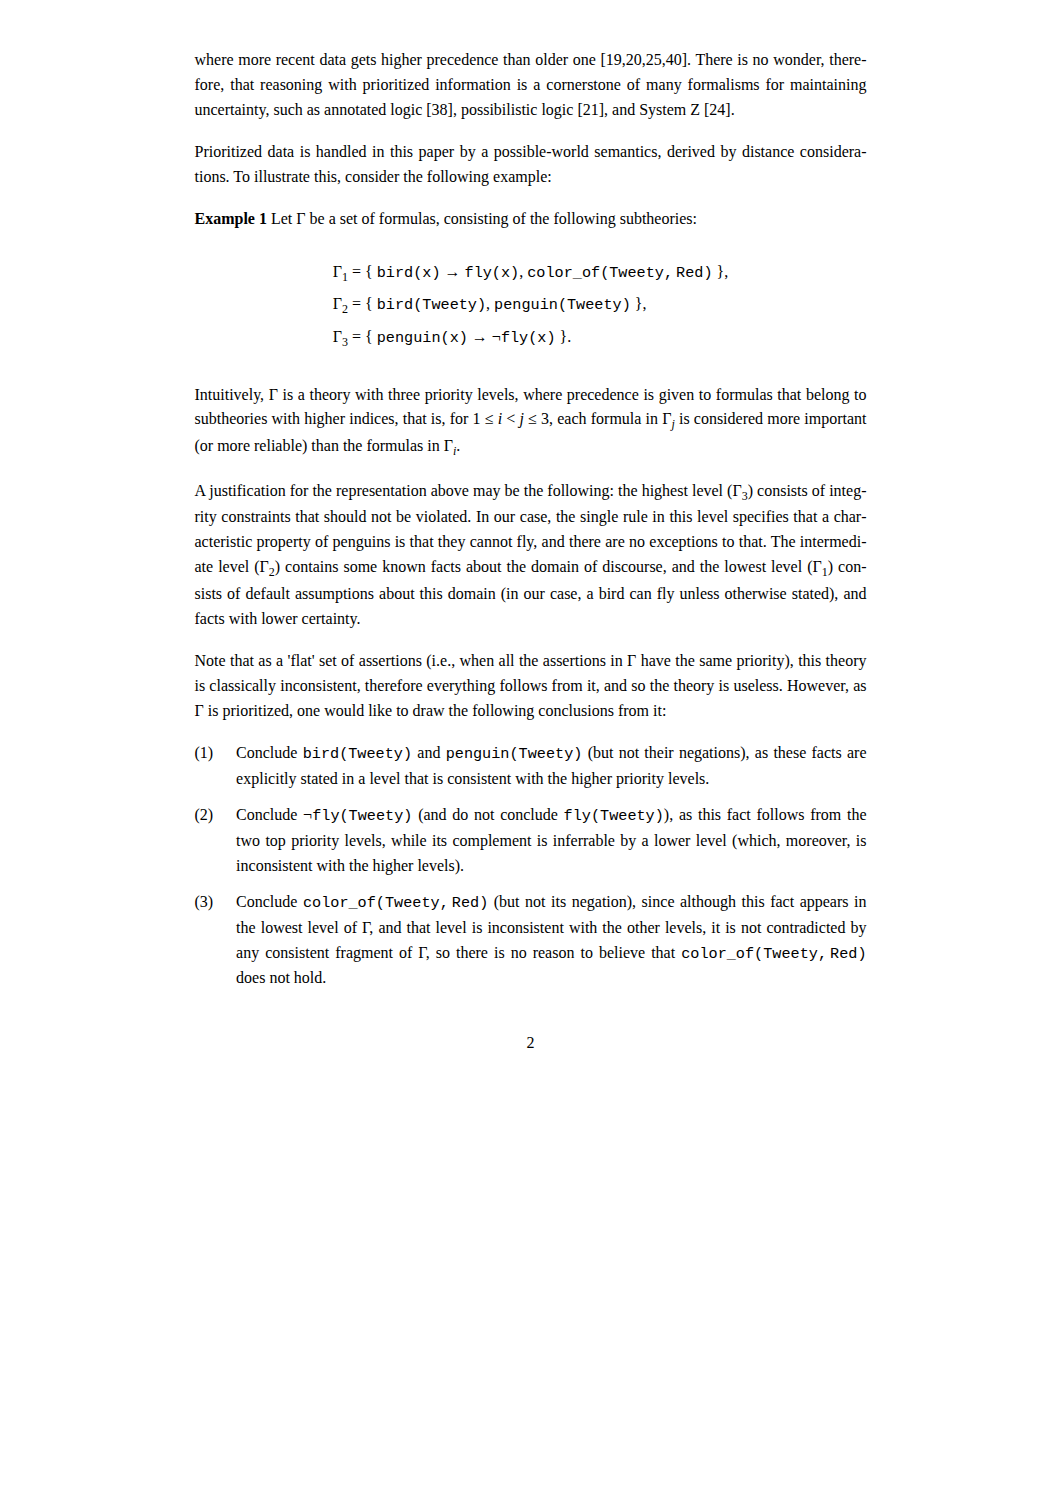where more recent data gets higher precedence than older one [19,20,25,40]. There is no wonder, therefore, that reasoning with prioritized information is a cornerstone of many formalisms for maintaining uncertainty, such as annotated logic [38], possibilistic logic [21], and System Z [24].
Prioritized data is handled in this paper by a possible-world semantics, derived by distance considerations. To illustrate this, consider the following example:
Example 1 Let Γ be a set of formulas, consisting of the following subtheories:
Γ1 = { bird(x) → fly(x), color_of(Tweety, Red) },
Γ2 = { bird(Tweety), penguin(Tweety) },
Γ3 = { penguin(x) → ¬fly(x) }.
Intuitively, Γ is a theory with three priority levels, where precedence is given to formulas that belong to subtheories with higher indices, that is, for 1 ≤ i < j ≤ 3, each formula in Γj is considered more important (or more reliable) than the formulas in Γi.
A justification for the representation above may be the following: the highest level (Γ3) consists of integrity constraints that should not be violated. In our case, the single rule in this level specifies that a characteristic property of penguins is that they cannot fly, and there are no exceptions to that. The intermediate level (Γ2) contains some known facts about the domain of discourse, and the lowest level (Γ1) consists of default assumptions about this domain (in our case, a bird can fly unless otherwise stated), and facts with lower certainty.
Note that as a 'flat' set of assertions (i.e., when all the assertions in Γ have the same priority), this theory is classically inconsistent, therefore everything follows from it, and so the theory is useless. However, as Γ is prioritized, one would like to draw the following conclusions from it:
(1) Conclude bird(Tweety) and penguin(Tweety) (but not their negations), as these facts are explicitly stated in a level that is consistent with the higher priority levels.
(2) Conclude ¬fly(Tweety) (and do not conclude fly(Tweety)), as this fact follows from the two top priority levels, while its complement is inferrable by a lower level (which, moreover, is inconsistent with the higher levels).
(3) Conclude color_of(Tweety, Red) (but not its negation), since although this fact appears in the lowest level of Γ, and that level is inconsistent with the other levels, it is not contradicted by any consistent fragment of Γ, so there is no reason to believe that color_of(Tweety, Red) does not hold.
2